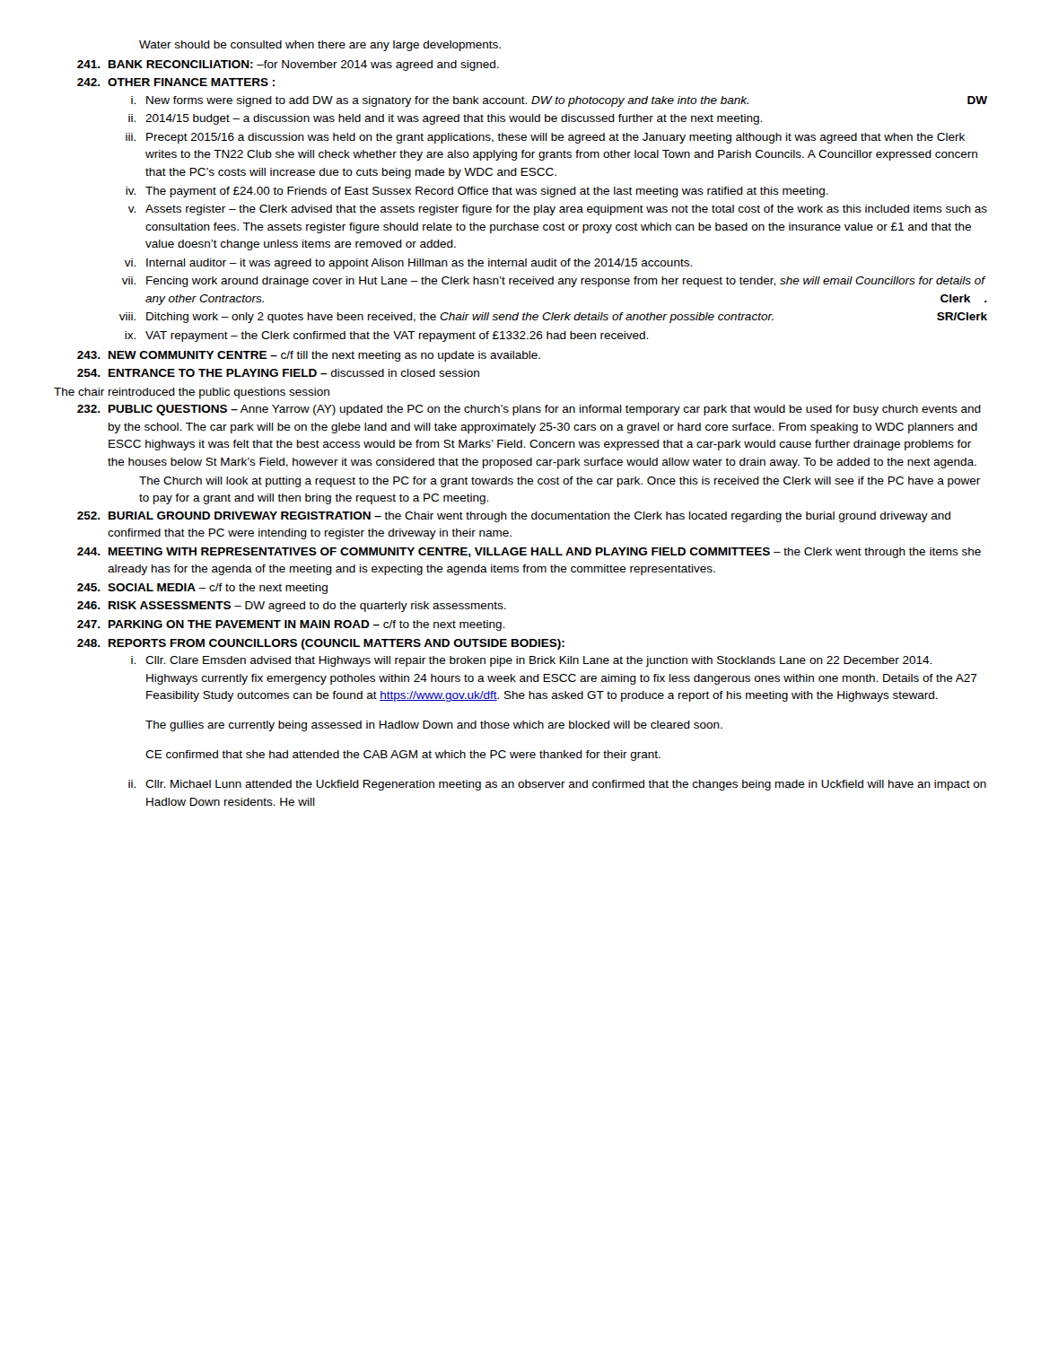Water should be consulted when there are any large developments.
241.
BANK RECONCILIATION: –for November 2014 was agreed and signed.
242.
OTHER FINANCE MATTERS :
New forms were signed to add DW as a signatory for the bank account. DW to photocopy and take into the bank. DW
2014/15 budget – a discussion was held and it was agreed that this would be discussed further at the next meeting.
Precept 2015/16 a discussion was held on the grant applications, these will be agreed at the January meeting although it was agreed that when the Clerk writes to the TN22 Club she will check whether they are also applying for grants from other local Town and Parish Councils. A Councillor expressed concern that the PC’s costs will increase due to cuts being made by WDC and ESCC.
The payment of £24.00 to Friends of East Sussex Record Office that was signed at the last meeting was ratified at this meeting.
Assets register – the Clerk advised that the assets register figure for the play area equipment was not the total cost of the work as this included items such as consultation fees. The assets register figure should relate to the purchase cost or proxy cost which can be based on the insurance value or £1 and that the value doesn’t change unless items are removed or added.
Internal auditor – it was agreed to appoint Alison Hillman as the internal audit of the 2014/15 accounts.
Fencing work around drainage cover in Hut Lane – the Clerk hasn’t received any response from her request to tender, she will email Councillors for details of any other Contractors. Clerk .
Ditching work – only 2 quotes have been received, the Chair will send the Clerk details of another possible contractor. SR/Clerk
VAT repayment – the Clerk confirmed that the VAT repayment of £1332.26 had been received.
243.
NEW COMMUNITY CENTRE – c/f till the next meeting as no update is available.
254.
ENTRANCE TO THE PLAYING FIELD – discussed in closed session
The chair reintroduced the public questions session
232.
PUBLIC QUESTIONS – Anne Yarrow (AY) updated the PC on the church’s plans for an informal temporary car park that would be used for busy church events and by the school. The car park will be on the glebe land and will take approximately 25-30 cars on a gravel or hard core surface. From speaking to WDC planners and
ESCC highways it was felt that the best access would be from St Marks’ Field. Concern was expressed that a car-park would cause further drainage problems for the houses below St Mark’s Field, however it was considered that the proposed car-park surface would allow water to drain away. To be added to the next agenda.
The Church will look at putting a request to the PC for a grant towards the cost of the car park. Once this is received the Clerk will see if the PC have a power to pay for a grant and will then bring the request to a PC meeting.
252.
BURIAL GROUND DRIVEWAY REGISTRATION – the Chair went through the documentation the Clerk has located regarding the burial ground driveway and confirmed that the PC were intending to register the driveway in their name.
244.
MEETING WITH REPRESENTATIVES OF COMMUNITY CENTRE, VILLAGE HALL AND PLAYING FIELD COMMITTEES – the Clerk went through the items she already has for the agenda of the meeting and is expecting the agenda items from the committee representatives.
245.
SOCIAL MEDIA – c/f to the next meeting
246.
RISK ASSESSMENTS – DW agreed to do the quarterly risk assessments.
247.
PARKING ON THE PAVEMENT IN MAIN ROAD – c/f to the next meeting.
248.
REPORTS FROM COUNCILLORS (COUNCIL MATTERS AND OUTSIDE BODIES):
Cllr. Clare Emsden advised that Highways will repair the broken pipe in Brick Kiln Lane at the junction with Stocklands Lane on 22 December 2014. Highways currently fix emergency potholes within 24 hours to a week and ESCC are aiming to fix less dangerous ones within one month. Details of the A27 Feasibility Study outcomes can be found at https://www.gov.uk/dft. She has asked GT to produce a report of his meeting with the Highways steward.
The gullies are currently being assessed in Hadlow Down and those which are blocked will be cleared soon.
CE confirmed that she had attended the CAB AGM at which the PC were thanked for their grant.
Cllr. Michael Lunn attended the Uckfield Regeneration meeting as an observer and confirmed that the changes being made in Uckfield will have an impact on Hadlow Down residents. He will